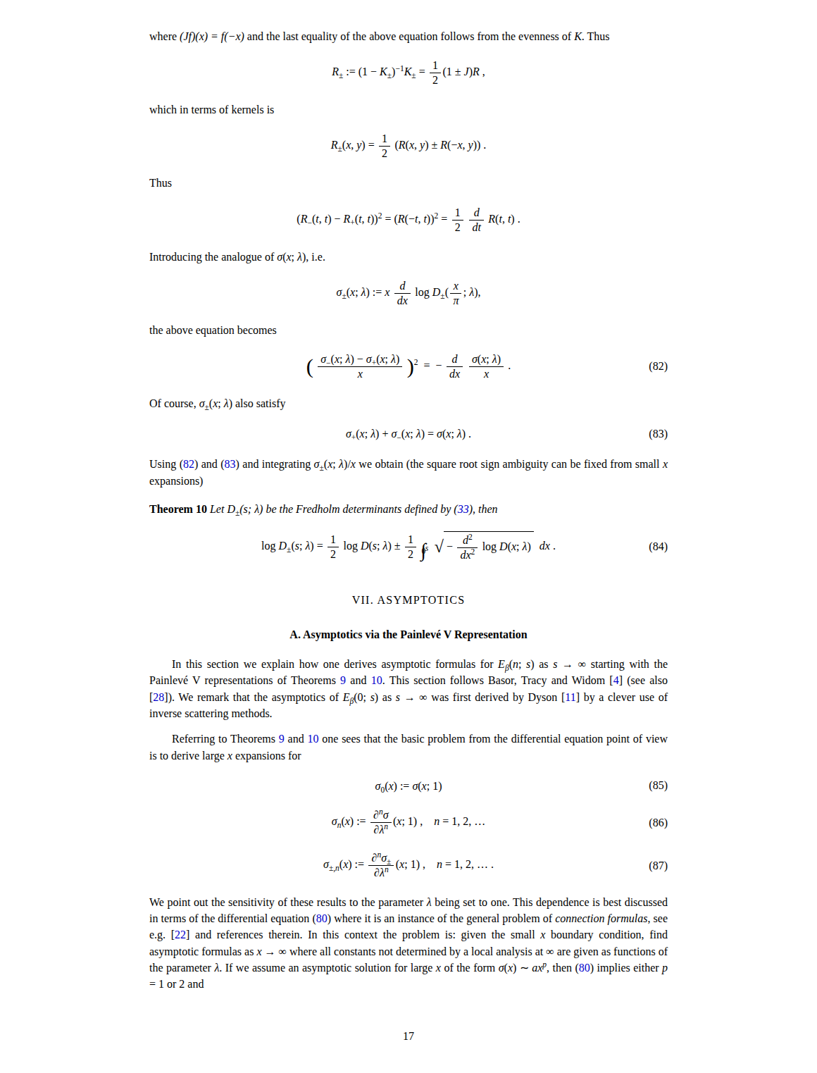where (Jf)(x) = f(−x) and the last equality of the above equation follows from the evenness of K. Thus
R± := (1 − K±)−1K± = 12(1 ± J)R ,
which in terms of kernels is
R±(x, y) = 12 (R(x, y) ± R(−x, y)) .
Thus
(R−(t, t) − R+(t, t))2 = (R(−t, t))2 = 12 ddt R(t, t) .
Introducing the analogue of σ(x; λ), i.e.
σ±(x; λ) := x ddx log D±(xπ; λ),
the above equation becomes
( σ−(x; λ) − σ+(x; λ) x )2 = − ddx σ(x; λ) x . (82)
Of course, σ±(x; λ) also satisfy
σ+(x; λ) + σ−(x; λ) = σ(x; λ) . (83)
Using (82) and (83) and integrating σ±(x; λ)/x we obtain (the square root sign ambiguity can be fixed from small x expansions)
Theorem 10 Let D±(s; λ) be the Fredholm determinants defined by (33), then
log D±(s; λ) = 12 log D(s; λ) ± 12 ∫s 0 √− d2 dx2 log D(x; λ) dx . (84)
VII. ASYMPTOTICS
A. Asymptotics via the Painlevé V Representation
In this section we explain how one derives asymptotic formulas for Eβ(n; s) as s → ∞ starting with the Painlevé V representations of Theorems 9 and 10. This section follows Basor, Tracy and Widom [4] (see also [28]). We remark that the asymptotics of Eβ(0; s) as s → ∞ was first derived by Dyson [11] by a clever use of inverse scattering methods.
Referring to Theorems 9 and 10 one sees that the basic problem from the differential equation point of view is to derive large x expansions for
σ0(x) := σ(x; 1) (85)
σn(x) := ∂nσ ∂λn (x; 1) , n = 1, 2, … (86)
σ±,n(x) := ∂nσ± ∂λn (x; 1) , n = 1, 2, … . (87)
We point out the sensitivity of these results to the parameter λ being set to one. This dependence is best discussed in terms of the differential equation (80) where it is an instance of the general problem of connection formulas, see e.g. [22] and references therein. In this context the problem is: given the small x boundary condition, find asymptotic formulas as x → ∞ where all constants not determined by a local analysis at ∞ are given as functions of the parameter λ. If we assume an asymptotic solution for large x of the form σ(x) ∼ axp, then (80) implies either p = 1 or 2 and
17